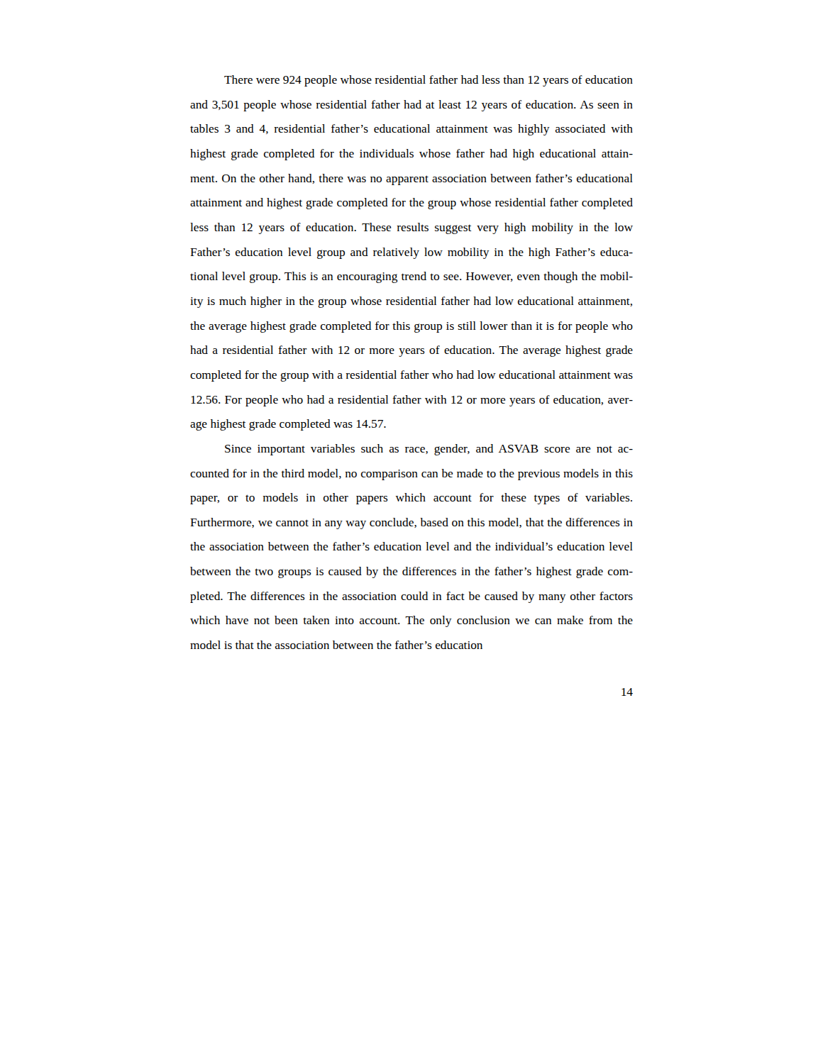There were 924 people whose residential father had less than 12 years of education and 3,501 people whose residential father had at least 12 years of education. As seen in tables 3 and 4, residential father’s educational attainment was highly associated with highest grade completed for the individuals whose father had high educational attainment. On the other hand, there was no apparent association between father’s educational attainment and highest grade completed for the group whose residential father completed less than 12 years of education. These results suggest very high mobility in the low Father’s education level group and relatively low mobility in the high Father’s educational level group. This is an encouraging trend to see. However, even though the mobility is much higher in the group whose residential father had low educational attainment, the average highest grade completed for this group is still lower than it is for people who had a residential father with 12 or more years of education. The average highest grade completed for the group with a residential father who had low educational attainment was 12.56. For people who had a residential father with 12 or more years of education, average highest grade completed was 14.57.
Since important variables such as race, gender, and ASVAB score are not accounted for in the third model, no comparison can be made to the previous models in this paper, or to models in other papers which account for these types of variables. Furthermore, we cannot in any way conclude, based on this model, that the differences in the association between the father’s education level and the individual’s education level between the two groups is caused by the differences in the father’s highest grade completed. The differences in the association could in fact be caused by many other factors which have not been taken into account. The only conclusion we can make from the model is that the association between the father’s education
14